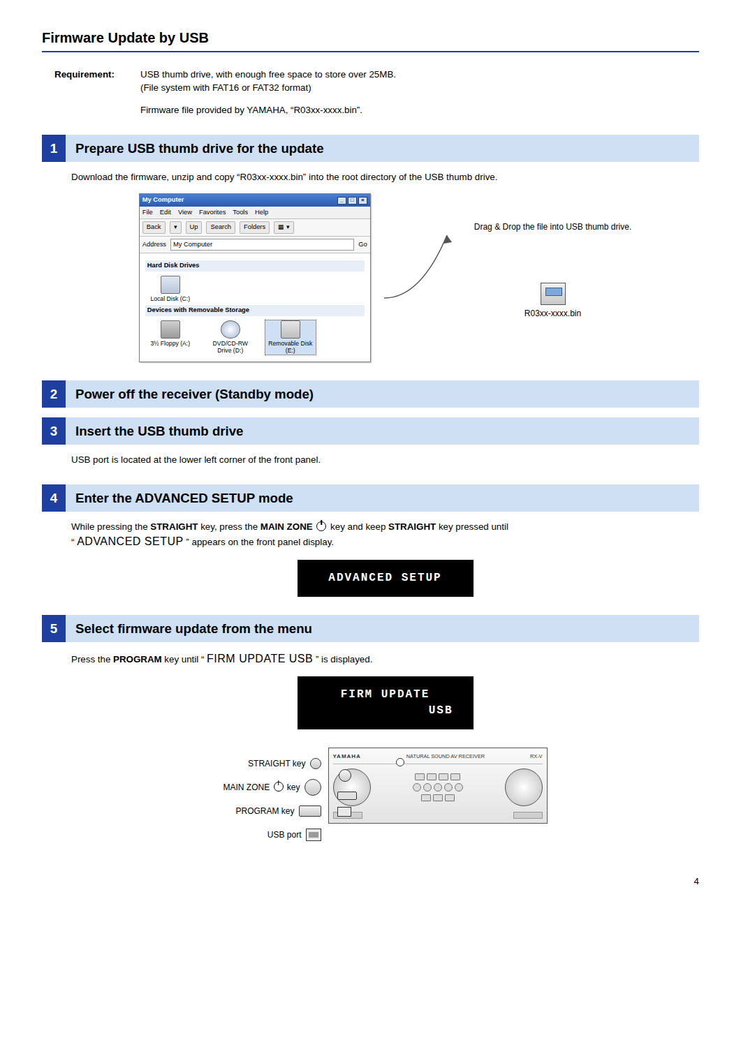Firmware Update by USB
Requirement:
USB thumb drive, with enough free space to store over 25MB.
(File system with FAT16 or FAT32 format)
Firmware file provided by YAMAHA, “R03xx-xxxx.bin”.
1
Prepare USB thumb drive for the update
Download the firmware, unzip and copy “R03xx-xxxx.bin” into the root directory of the USB thumb drive.
My Computer _□×
File Edit View Favorites Tools Help
Back ▾ Up Search Folders ▦ ▾
Address My Computer Go
Hard Disk Drives
Local Disk (C:)
Devices with Removable Storage
3½ Floppy (A:)
DVD/CD-RW Drive (D:)
Removable Disk (E:)
Drag & Drop the file into USB thumb drive.
R03xx-xxxx.bin
2
Power off the receiver (Standby mode)
3
Insert the USB thumb drive
USB port is located at the lower left corner of the front panel.
4
Enter the ADVANCED SETUP mode
While pressing the STRAIGHT key, press the MAIN ZONE key and keep STRAIGHT key pressed until
“ ADVANCED SETUP ” appears on the front panel display.
ADVANCED SETUP
5
Select firmware update from the menu
Press the PROGRAM key until “ FIRM UPDATE USB ” is displayed.
FIRM UPDATE
USB
STRAIGHT key
MAIN ZONE key
PROGRAM key
USB port
YAMAHA NATURAL SOUND AV RECEIVER RX-V
4